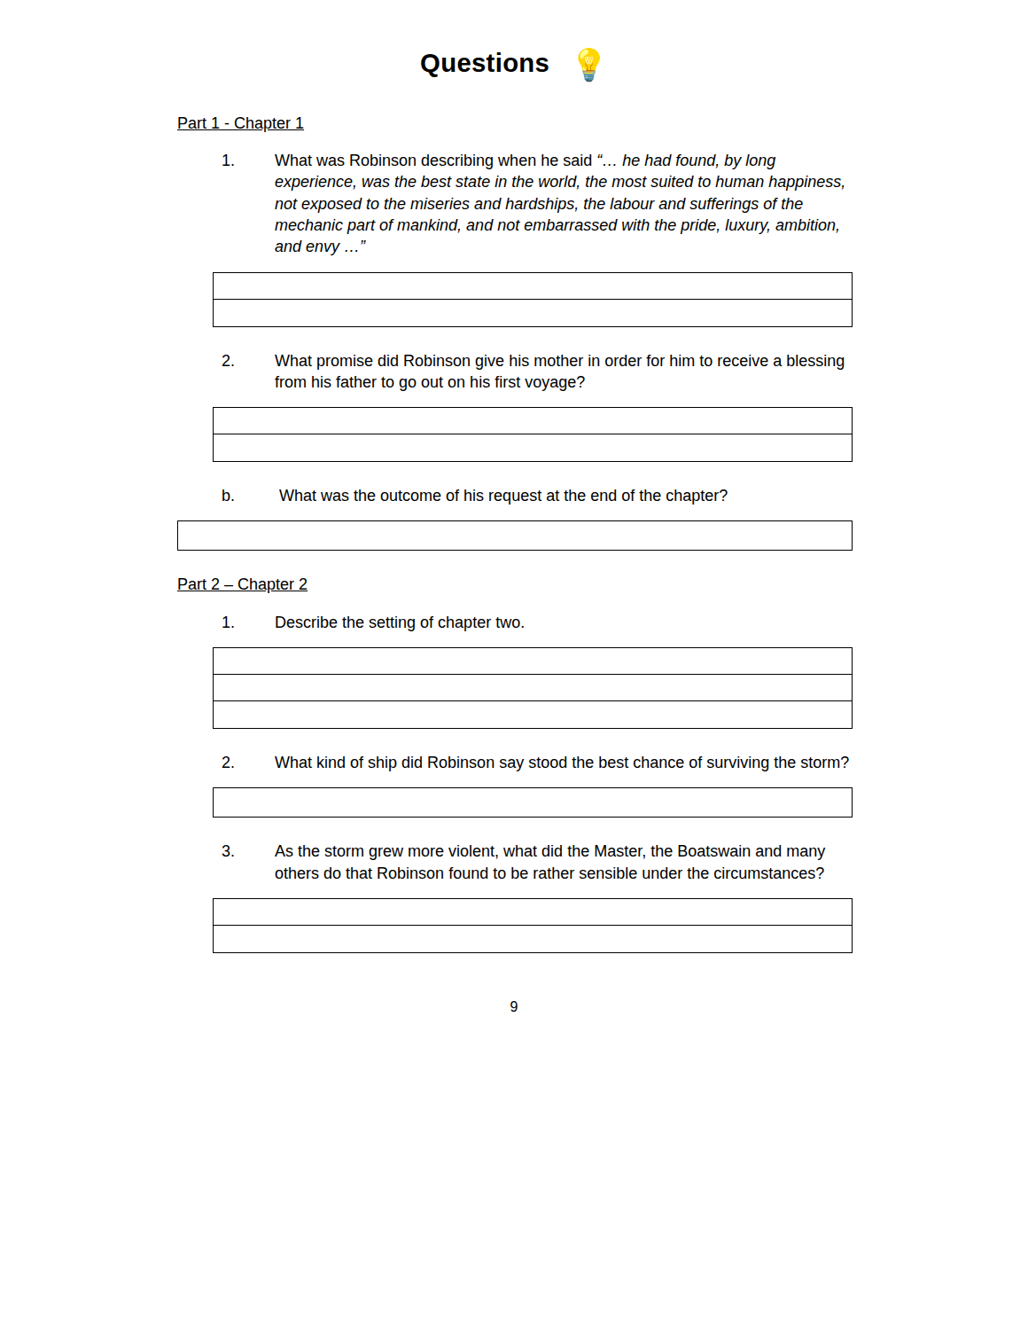Questions 💡
Part 1 - Chapter 1
1.
What was Robinson describing when he said “… he had found, by long experience, was the best state in the world, the most suited to human happiness, not exposed to the miseries and hardships, the labour and sufferings of the mechanic part of mankind, and not embarrassed with the pride, luxury, ambition, and envy …”
2.
What promise did Robinson give his mother in order for him to receive a blessing from his father to go out on his first voyage?
b.
What was the outcome of his request at the end of the chapter?
Part 2 – Chapter 2
1.
Describe the setting of chapter two.
2.
What kind of ship did Robinson say stood the best chance of surviving the storm?
3.
As the storm grew more violent, what did the Master, the Boatswain and many others do that Robinson found to be rather sensible under the circumstances?
9